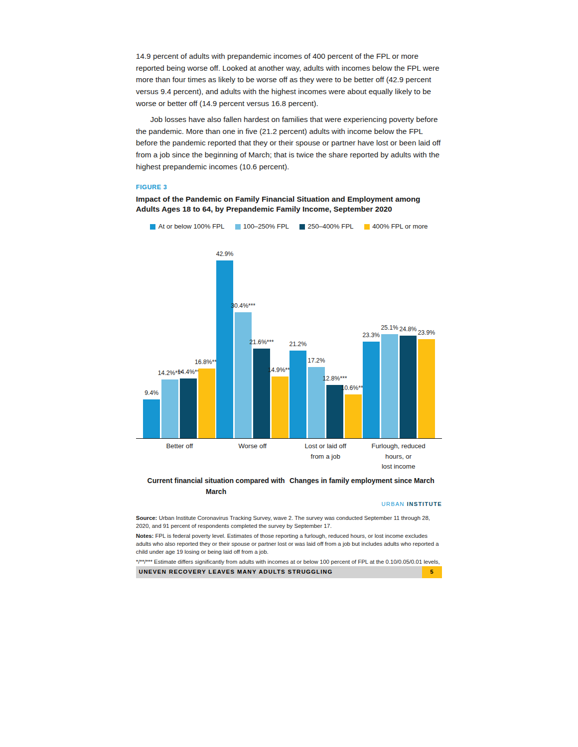14.9 percent of adults with prepandemic incomes of 400 percent of the FPL or more reported being worse off. Looked at another way, adults with incomes below the FPL were more than four times as likely to be worse off as they were to be better off (42.9 percent versus 9.4 percent), and adults with the highest incomes were about equally likely to be worse or better off (14.9 percent versus 16.8 percent).
Job losses have also fallen hardest on families that were experiencing poverty before the pandemic. More than one in five (21.2 percent) adults with income below the FPL before the pandemic reported that they or their spouse or partner have lost or been laid off from a job since the beginning of March; that is twice the share reported by adults with the highest prepandemic incomes (10.6 percent).
FIGURE 3
Impact of the Pandemic on Family Financial Situation and Employment among Adults Ages 18 to 64, by Prepandemic Family Income, September 2020
At or below 100% FPL 100–250% FPL 250–400% FPL 400% FPL or more
9.4%
14.2%***
14.4%**
16.8%***
42.9%
30.4%***
21.6%***
14.9%***
21.2%
17.2%
12.8%***
10.6%***
23.3%
25.1%
24.8%
23.9%
Better off
Worse off
Lost or laid off
from a job
Furlough, reduced hours, or
lost income
Current financial situation compared with March
Changes in family employment since March
URBAN INSTITUTE
Source: Urban Institute Coronavirus Tracking Survey, wave 2. The survey was conducted September 11 through 28, 2020, and 91 percent of respondents completed the survey by September 17.
Notes: FPL is federal poverty level. Estimates of those reporting a furlough, reduced hours, or lost income excludes adults who also reported they or their spouse or partner lost or was laid off from a job but includes adults who reported a child under age 19 losing or being laid off from a job.
*/**/*** Estimate differs significantly from adults with incomes at or below 100 percent of FPL at the 0.10/0.05/0.01 levels, using two-tailed tests.
UNEVEN RECOVERY LEAVES MANY ADULTS STRUGGLING
5